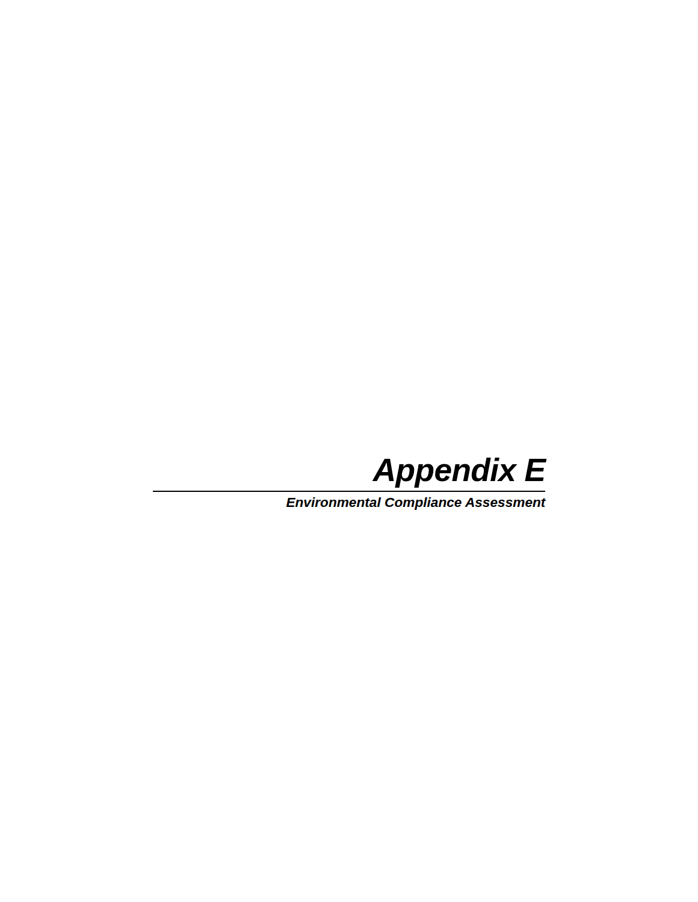Appendix E
Environmental Compliance Assessment